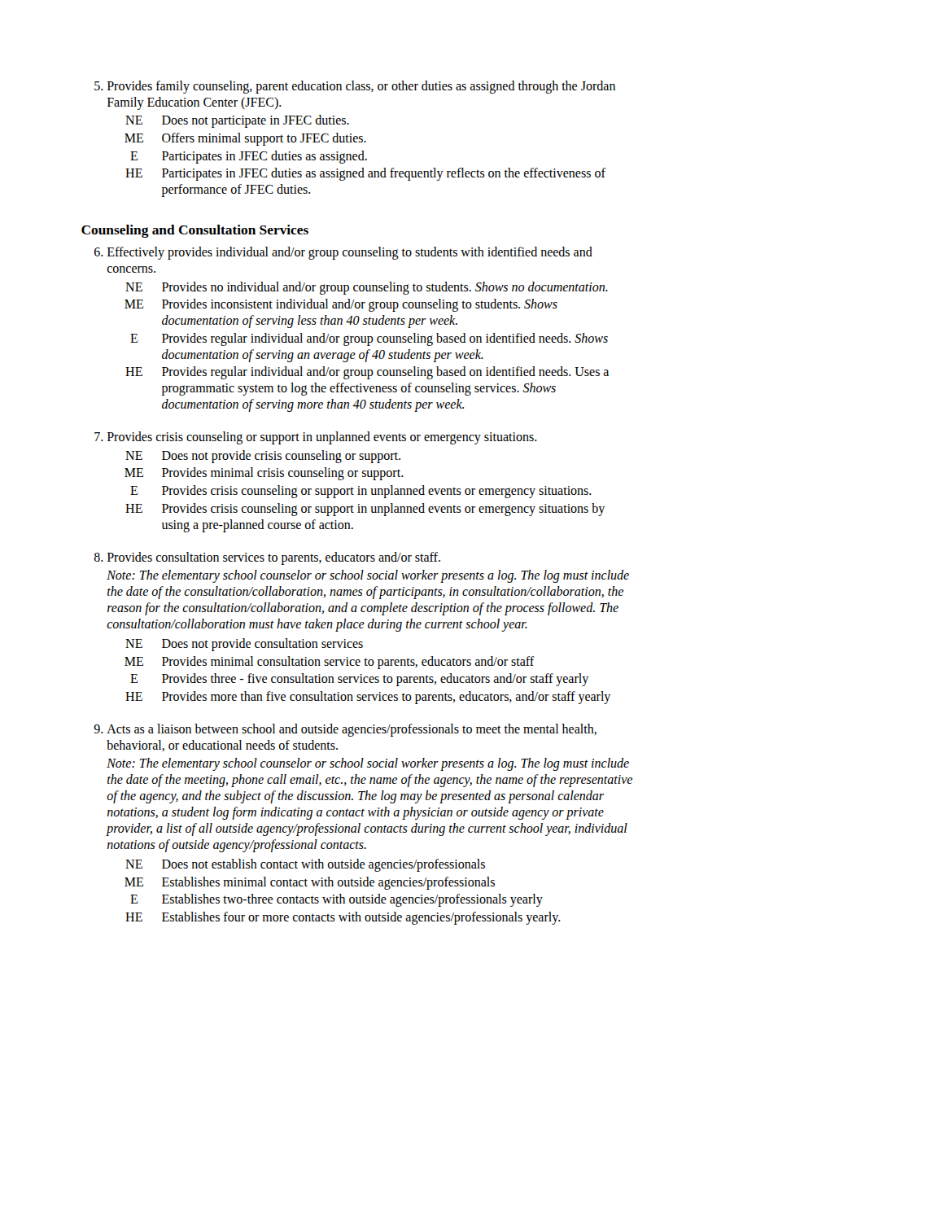Provides family counseling, parent education class, or other duties as assigned through the Jordan Family Education Center (JFEC).
| NE | Does not participate in JFEC duties. |
| ME | Offers minimal support to JFEC duties. |
| E | Participates in JFEC duties as assigned. |
| HE | Participates in JFEC duties as assigned and frequently reflects on the effectiveness of performance of JFEC duties. |
Counseling and Consultation Services
Effectively provides individual and/or group counseling to students with identified needs and concerns.
| NE | Provides no individual and/or group counseling to students. Shows no documentation. |
| ME | Provides inconsistent individual and/or group counseling to students. Shows documentation of serving less than 40 students per week. |
| E | Provides regular individual and/or group counseling based on identified needs. Shows documentation of serving an average of 40 students per week. |
| HE | Provides regular individual and/or group counseling based on identified needs. Uses a programmatic system to log the effectiveness of counseling services. Shows documentation of serving more than 40 students per week. |
Provides crisis counseling or support in unplanned events or emergency situations.
| NE | Does not provide crisis counseling or support. |
| ME | Provides minimal crisis counseling or support. |
| E | Provides crisis counseling or support in unplanned events or emergency situations. |
| HE | Provides crisis counseling or support in unplanned events or emergency situations by using a pre-planned course of action. |
Provides consultation services to parents, educators and/or staff.
Note: The elementary school counselor or school social worker presents a log. The log must include the date of the consultation/collaboration, names of participants, in consultation/collaboration, the reason for the consultation/collaboration, and a complete description of the process followed. The consultation/collaboration must have taken place during the current school year.
| NE | Does not provide consultation services |
| ME | Provides minimal consultation service to parents, educators and/or staff |
| E | Provides three - five consultation services to parents, educators and/or staff yearly |
| HE | Provides more than five consultation services to parents, educators, and/or staff yearly |
Acts as a liaison between school and outside agencies/professionals to meet the mental health, behavioral, or educational needs of students.
Note: The elementary school counselor or school social worker presents a log. The log must include the date of the meeting, phone call email, etc., the name of the agency, the name of the representative of the agency, and the subject of the discussion. The log may be presented as personal calendar notations, a student log form indicating a contact with a physician or outside agency or private provider, a list of all outside agency/professional contacts during the current school year, individual notations of outside agency/professional contacts.
| NE | Does not establish contact with outside agencies/professionals |
| ME | Establishes minimal contact with outside agencies/professionals |
| E | Establishes two-three contacts with outside agencies/professionals yearly |
| HE | Establishes four or more contacts with outside agencies/professionals yearly. |